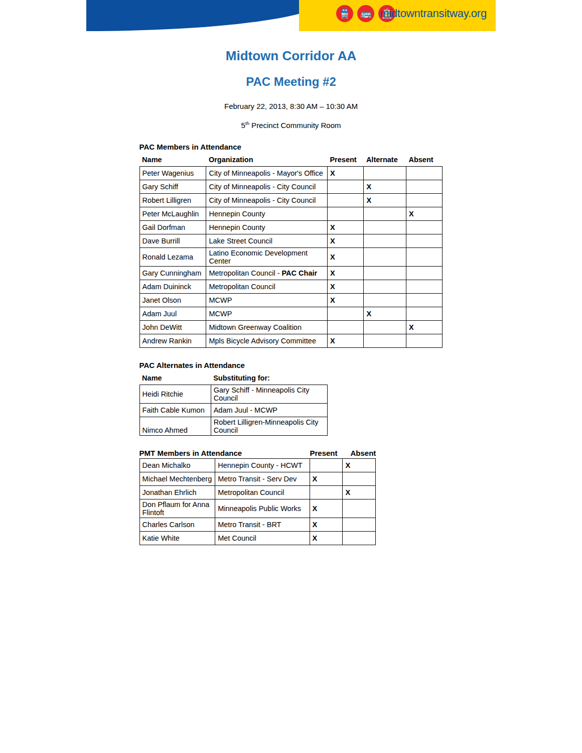🚆
🚌
🚊
midtowntransitway.org
Midtown Corridor AA
PAC Meeting #2
February 22, 2013, 8:30 AM – 10:30 AM
5th Precinct Community Room
PAC Members in Attendance
| Name | Organization | Present | Alternate | Absent |
| --- | --- | --- | --- | --- |
| Peter Wagenius | City of Minneapolis - Mayor's Office | X | | |
| Gary Schiff | City of Minneapolis - City Council | | X | |
| Robert Lilligren | City of Minneapolis - City Council | | X | |
| Peter McLaughlin | Hennepin County | | | X |
| Gail Dorfman | Hennepin County | X | | |
| Dave Burrill | Lake Street Council | X | | |
| Ronald Lezama | Latino Economic Development Center | X | | |
| Gary Cunningham | Metropolitan Council - PAC Chair | X | | |
| Adam Duininck | Metropolitan Council | X | | |
| Janet Olson | MCWP | X | | |
| Adam Juul | MCWP | | X | |
| John DeWitt | Midtown Greenway Coalition | | | X |
| Andrew Rankin | Mpls Bicycle Advisory Committee | X | | |
PAC Alternates in Attendance
| Name | Substituting for: |
| --- | --- |
| Heidi Ritchie | Gary Schiff - Minneapolis City Council |
| Faith Cable Kumon | Adam Juul - MCWP |
| Nimco Ahmed | Robert Lilligren-Minneapolis City Council |
PMT Members in Attendance Present Absent
| Dean Michalko | Hennepin County - HCWT | | X |
| Michael Mechtenberg | Metro Transit - Serv Dev | X | |
| Jonathan Ehrlich | Metropolitan Council | | X |
| Don Pflaum for Anna Flintoft | Minneapolis Public Works | X | |
| Charles Carlson | Metro Transit - BRT | X | |
| Katie White | Met Council | X | |